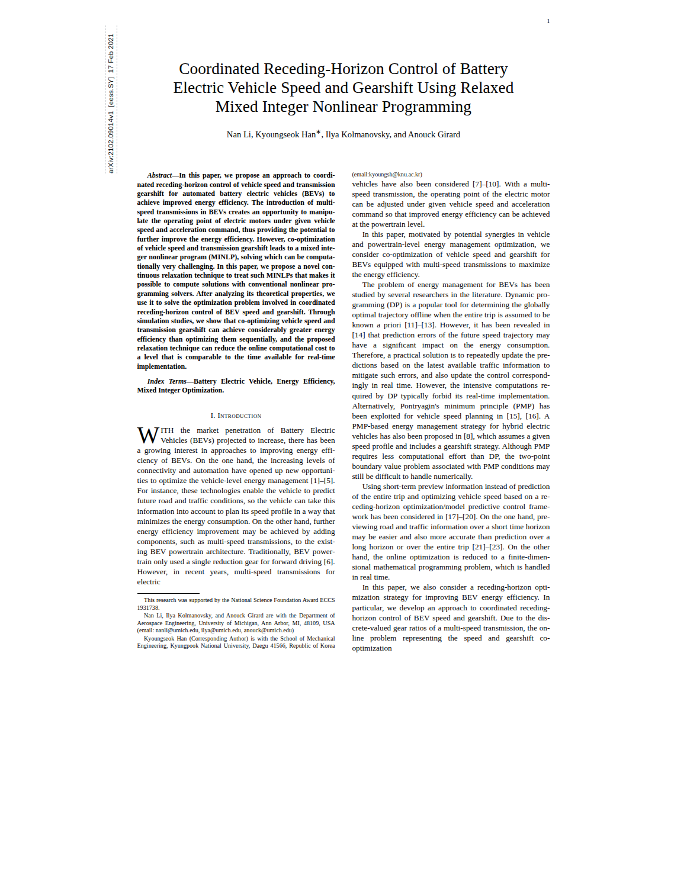1
arXiv:2102.09014v1 [eess.SY] 17 Feb 2021
Coordinated Receding-Horizon Control of Battery
Electric Vehicle Speed and Gearshift Using Relaxed
Mixed Integer Nonlinear Programming
Nan Li, Kyoungseok Han∗, Ilya Kolmanovsky, and Anouck Girard
Abstract—In this paper, we propose an approach to coordinated receding-horizon control of vehicle speed and transmission gearshift for automated battery electric vehicles (BEVs) to achieve improved energy efficiency. The introduction of multi-speed transmissions in BEVs creates an opportunity to manipulate the operating point of electric motors under given vehicle speed and acceleration command, thus providing the potential to further improve the energy efficiency. However, co-optimization of vehicle speed and transmission gearshift leads to a mixed integer nonlinear program (MINLP), solving which can be computationally very challenging. In this paper, we propose a novel continuous relaxation technique to treat such MINLPs that makes it possible to compute solutions with conventional nonlinear programming solvers. After analyzing its theoretical properties, we use it to solve the optimization problem involved in coordinated receding-horizon control of BEV speed and gearshift. Through simulation studies, we show that co-optimizing vehicle speed and transmission gearshift can achieve considerably greater energy efficiency than optimizing them sequentially, and the proposed relaxation technique can reduce the online computational cost to a level that is comparable to the time available for real-time implementation.
Index Terms—Battery Electric Vehicle, Energy Efficiency, Mixed Integer Optimization.
I. Introduction
WITH the market penetration of Battery Electric Vehicles (BEVs) projected to increase, there has been a growing interest in approaches to improving energy efficiency of BEVs. On the one hand, the increasing levels of connectivity and automation have opened up new opportunities to optimize the vehicle-level energy management [1]–[5]. For instance, these technologies enable the vehicle to predict future road and traffic conditions, so the vehicle can take this information into account to plan its speed profile in a way that minimizes the energy consumption. On the other hand, further energy efficiency improvement may be achieved by adding components, such as multi-speed transmissions, to the existing BEV powertrain architecture. Traditionally, BEV powertrain only used a single reduction gear for forward driving [6]. However, in recent years, multi-speed transmissions for electric
This research was supported by the National Science Foundation Award ECCS 1931738.
Nan Li, Ilya Kolmanovsky, and Anouck Girard are with the Department of Aerospace Engineering, University of Michigan, Ann Arbor, MI, 48109, USA (email: nanli@umich.edu, ilya@umich.edu, anouck@umich.edu)
Kyoungseok Han (Corresponding Author) is with the School of Mechanical Engineering, Kyungpook National University, Daegu 41566, Republic of Korea (email:kyoungsh@knu.ac.kr)
vehicles have also been considered [7]–[10]. With a multi-speed transmission, the operating point of the electric motor can be adjusted under given vehicle speed and acceleration command so that improved energy efficiency can be achieved at the powertrain level.
In this paper, motivated by potential synergies in vehicle and powertrain-level energy management optimization, we consider co-optimization of vehicle speed and gearshift for BEVs equipped with multi-speed transmissions to maximize the energy efficiency.
The problem of energy management for BEVs has been studied by several researchers in the literature. Dynamic programming (DP) is a popular tool for determining the globally optimal trajectory offline when the entire trip is assumed to be known a priori [11]–[13]. However, it has been revealed in [14] that prediction errors of the future speed trajectory may have a significant impact on the energy consumption. Therefore, a practical solution is to repeatedly update the predictions based on the latest available traffic information to mitigate such errors, and also update the control correspondingly in real time. However, the intensive computations required by DP typically forbid its real-time implementation. Alternatively, Pontryagin's minimum principle (PMP) has been exploited for vehicle speed planning in [15], [16]. A PMP-based energy management strategy for hybrid electric vehicles has also been proposed in [8], which assumes a given speed profile and includes a gearshift strategy. Although PMP requires less computational effort than DP, the two-point boundary value problem associated with PMP conditions may still be difficult to handle numerically.
Using short-term preview information instead of prediction of the entire trip and optimizing vehicle speed based on a receding-horizon optimization/model predictive control framework has been considered in [17]–[20]. On the one hand, previewing road and traffic information over a short time horizon may be easier and also more accurate than prediction over a long horizon or over the entire trip [21]–[23]. On the other hand, the online optimization is reduced to a finite-dimensional mathematical programming problem, which is handled in real time.
In this paper, we also consider a receding-horizon optimization strategy for improving BEV energy efficiency. In particular, we develop an approach to coordinated receding-horizon control of BEV speed and gearshift. Due to the discrete-valued gear ratios of a multi-speed transmission, the online problem representing the speed and gearshift co-optimization